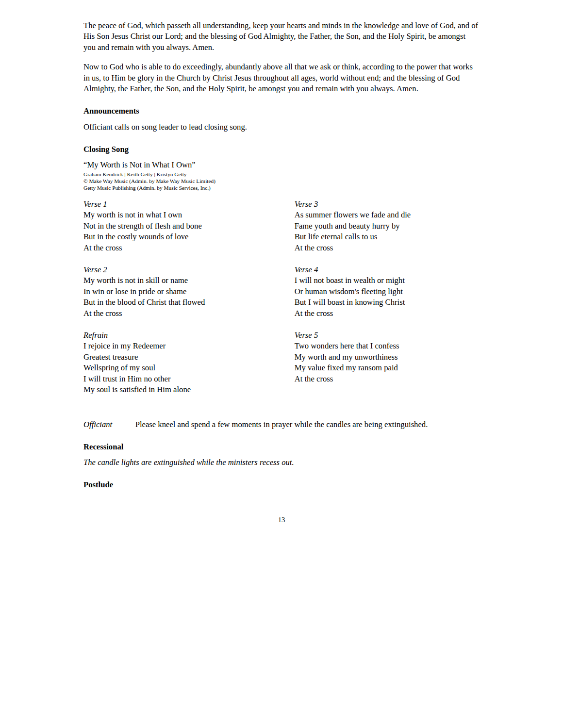The peace of God, which passeth all understanding, keep your hearts and minds in the knowledge and love of God, and of His Son Jesus Christ our Lord; and the blessing of God Almighty, the Father, the Son, and the Holy Spirit, be amongst you and remain with you always. Amen.
Now to God who is able to do exceedingly, abundantly above all that we ask or think, according to the power that works in us, to Him be glory in the Church by Christ Jesus throughout all ages, world without end; and the blessing of God Almighty, the Father, the Son, and the Holy Spirit, be amongst you and remain with you always. Amen.
Announcements
Officiant calls on song leader to lead closing song.
Closing Song
“My Worth is Not in What I Own”
Graham Kendrick | Keith Getty | Kristyn Getty
© Make Way Music (Admin. by Make Way Music Limited)
Getty Music Publishing (Admin. by Music Services, Inc.)
Verse 1
My worth is not in what I own
Not in the strength of flesh and bone
But in the costly wounds of love
At the cross
Verse 2
My worth is not in skill or name
In win or lose in pride or shame
But in the blood of Christ that flowed
At the cross
Refrain
I rejoice in my Redeemer
Greatest treasure
Wellspring of my soul
I will trust in Him no other
My soul is satisfied in Him alone
Verse 3
As summer flowers we fade and die
Fame youth and beauty hurry by
But life eternal calls to us
At the cross
Verse 4
I will not boast in wealth or might
Or human wisdom's fleeting light
But I will boast in knowing Christ
At the cross
Verse 5
Two wonders here that I confess
My worth and my unworthiness
My value fixed my ransom paid
At the cross
Officiant
Please kneel and spend a few moments in prayer while the candles are being extinguished.
Recessional
The candle lights are extinguished while the ministers recess out.
Postlude
13